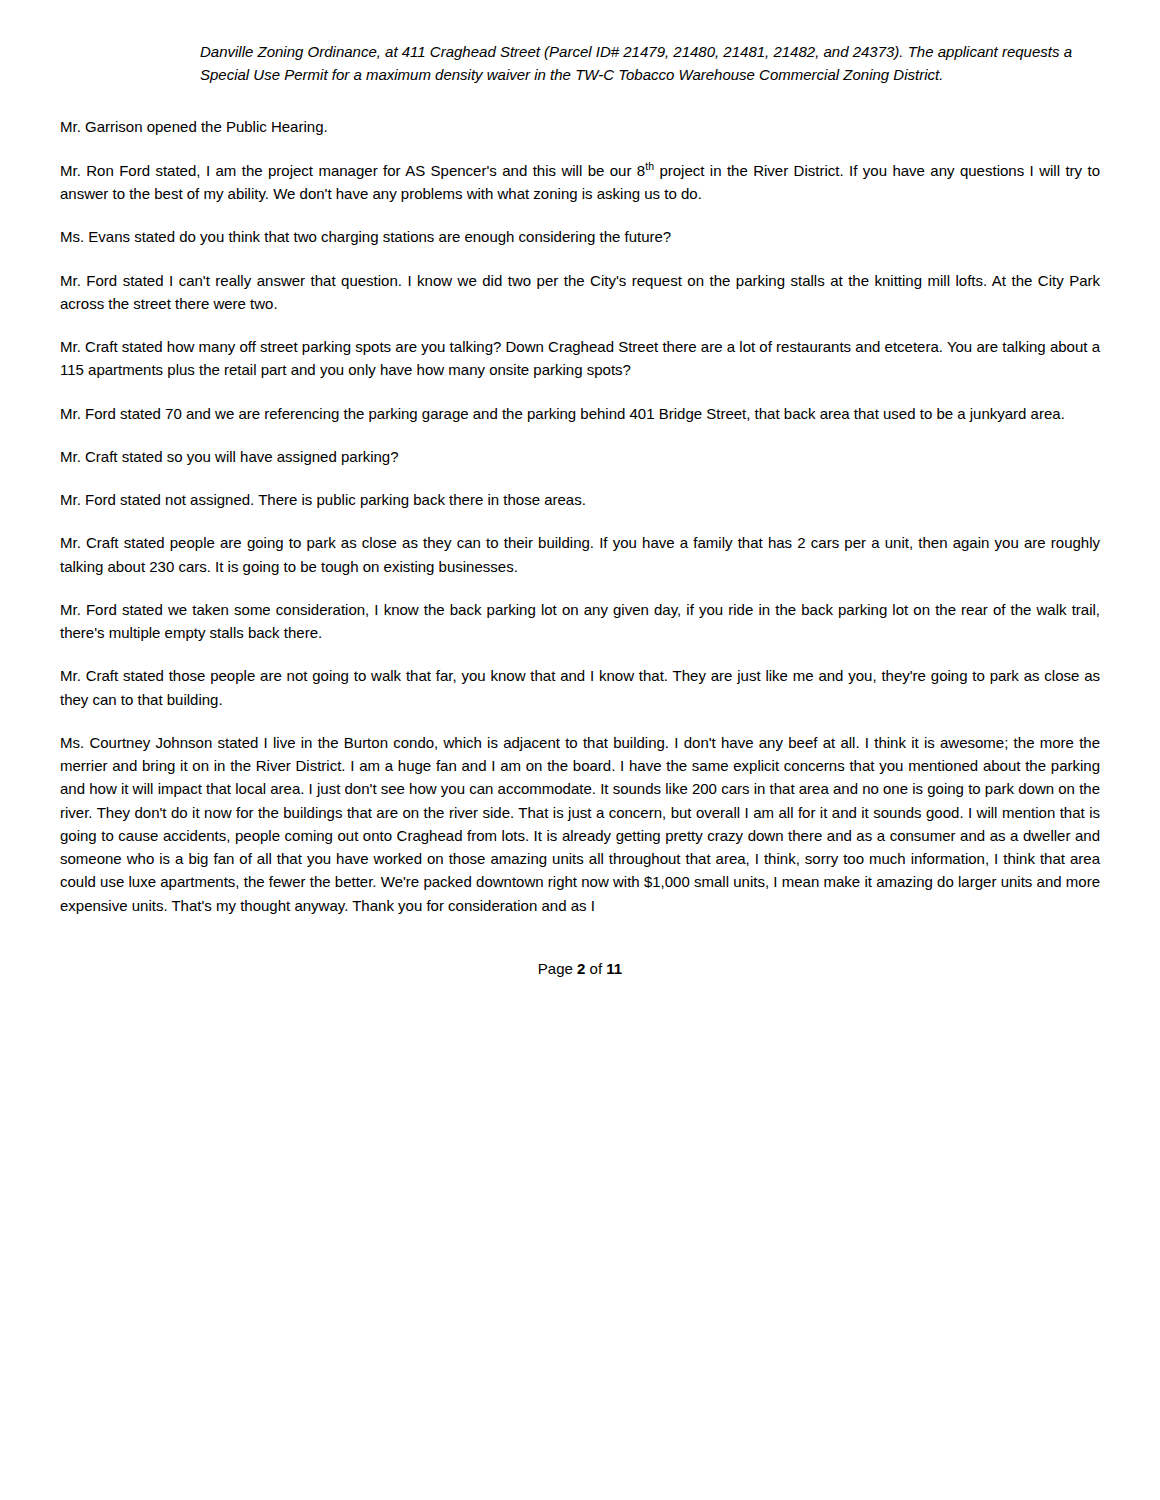Danville Zoning Ordinance, at 411 Craghead Street (Parcel ID# 21479, 21480, 21481, 21482, and 24373). The applicant requests a Special Use Permit for a maximum density waiver in the TW-C Tobacco Warehouse Commercial Zoning District.
Mr. Garrison opened the Public Hearing.
Mr. Ron Ford stated, I am the project manager for AS Spencer's and this will be our 8th project in the River District. If you have any questions I will try to answer to the best of my ability. We don't have any problems with what zoning is asking us to do.
Ms. Evans stated do you think that two charging stations are enough considering the future?
Mr. Ford stated I can't really answer that question. I know we did two per the City's request on the parking stalls at the knitting mill lofts. At the City Park across the street there were two.
Mr. Craft stated how many off street parking spots are you talking? Down Craghead Street there are a lot of restaurants and etcetera. You are talking about a 115 apartments plus the retail part and you only have how many onsite parking spots?
Mr. Ford stated 70 and we are referencing the parking garage and the parking behind 401 Bridge Street, that back area that used to be a junkyard area.
Mr. Craft stated so you will have assigned parking?
Mr. Ford stated not assigned. There is public parking back there in those areas.
Mr. Craft stated people are going to park as close as they can to their building. If you have a family that has 2 cars per a unit, then again you are roughly talking about 230 cars. It is going to be tough on existing businesses.
Mr. Ford stated we taken some consideration, I know the back parking lot on any given day, if you ride in the back parking lot on the rear of the walk trail, there's multiple empty stalls back there.
Mr. Craft stated those people are not going to walk that far, you know that and I know that. They are just like me and you, they're going to park as close as they can to that building.
Ms. Courtney Johnson stated I live in the Burton condo, which is adjacent to that building. I don't have any beef at all. I think it is awesome; the more the merrier and bring it on in the River District. I am a huge fan and I am on the board. I have the same explicit concerns that you mentioned about the parking and how it will impact that local area. I just don't see how you can accommodate. It sounds like 200 cars in that area and no one is going to park down on the river. They don't do it now for the buildings that are on the river side. That is just a concern, but overall I am all for it and it sounds good. I will mention that is going to cause accidents, people coming out onto Craghead from lots. It is already getting pretty crazy down there and as a consumer and as a dweller and someone who is a big fan of all that you have worked on those amazing units all throughout that area, I think, sorry too much information, I think that area could use luxe apartments, the fewer the better. We're packed downtown right now with $1,000 small units, I mean make it amazing do larger units and more expensive units. That's my thought anyway. Thank you for consideration and as I
Page 2 of 11